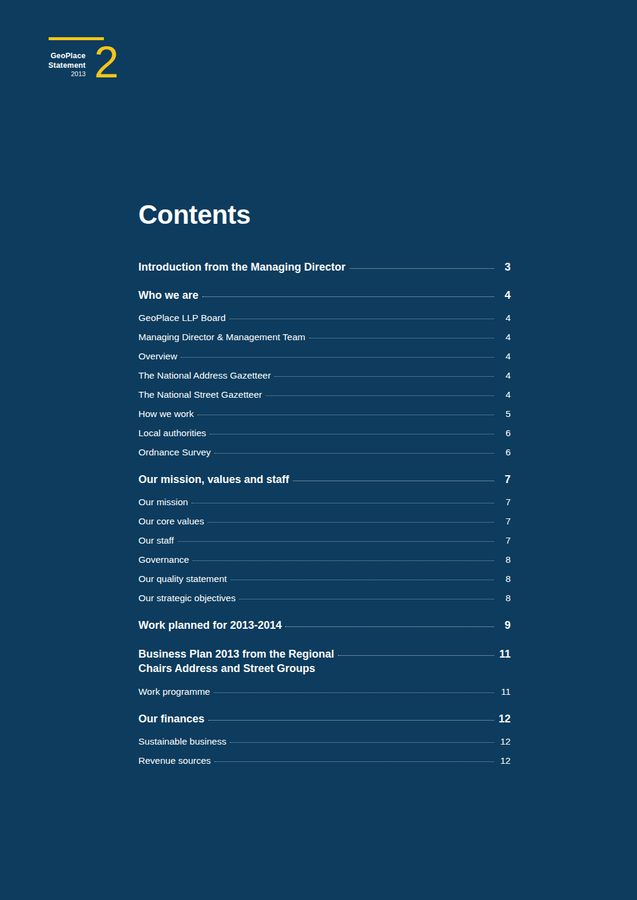GeoPlace Statement
2013
2
Contents
Introduction from the Managing Director 3
Who we are 4
GeoPlace LLP Board 4
Managing Director & Management Team 4
Overview 4
The National Address Gazetteer 4
The National Street Gazetteer 4
How we work 5
Local authorities 6
Ordnance Survey 6
Our mission, values and staff 7
Our mission 7
Our core values 7
Our staff 7
Governance 8
Our quality statement 8
Our strategic objectives 8
Work planned for 2013-2014 9
Business Plan 2013 from the Regional
Chairs Address and Street Groups 11
Work programme 11
Our finances 12
Sustainable business 12
Revenue sources 12